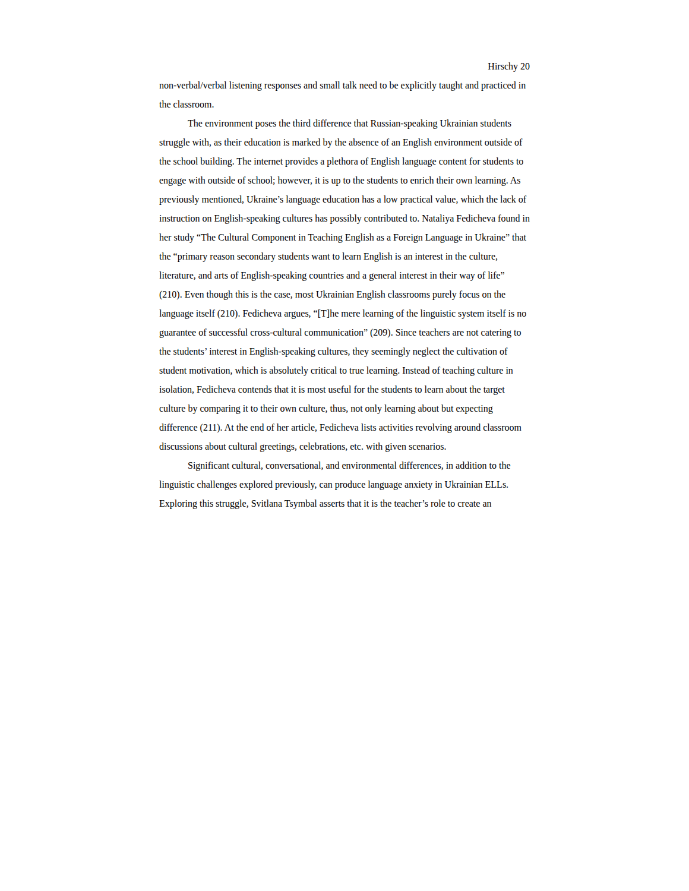Hirschy 20
non-verbal/verbal listening responses and small talk need to be explicitly taught and practiced in the classroom.
The environment poses the third difference that Russian-speaking Ukrainian students struggle with, as their education is marked by the absence of an English environment outside of the school building. The internet provides a plethora of English language content for students to engage with outside of school; however, it is up to the students to enrich their own learning. As previously mentioned, Ukraine’s language education has a low practical value, which the lack of instruction on English-speaking cultures has possibly contributed to. Nataliya Fedicheva found in her study “The Cultural Component in Teaching English as a Foreign Language in Ukraine” that the “primary reason secondary students want to learn English is an interest in the culture, literature, and arts of English-speaking countries and a general interest in their way of life” (210). Even though this is the case, most Ukrainian English classrooms purely focus on the language itself (210). Fedicheva argues, “[T]he mere learning of the linguistic system itself is no guarantee of successful cross-cultural communication” (209). Since teachers are not catering to the students’ interest in English-speaking cultures, they seemingly neglect the cultivation of student motivation, which is absolutely critical to true learning. Instead of teaching culture in isolation, Fedicheva contends that it is most useful for the students to learn about the target culture by comparing it to their own culture, thus, not only learning about but expecting difference (211). At the end of her article, Fedicheva lists activities revolving around classroom discussions about cultural greetings, celebrations, etc. with given scenarios.
Significant cultural, conversational, and environmental differences, in addition to the linguistic challenges explored previously, can produce language anxiety in Ukrainian ELLs. Exploring this struggle, Svitlana Tsymbal asserts that it is the teacher’s role to create an